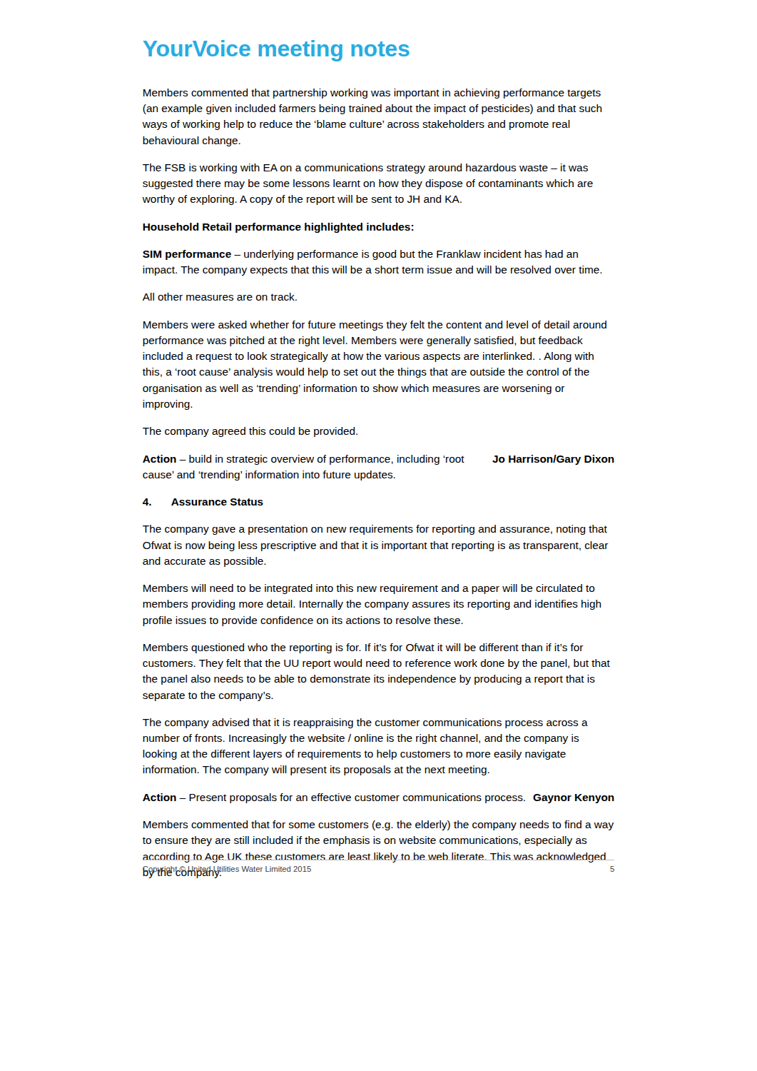YourVoice meeting notes
Members commented that partnership working was important in achieving performance targets (an example given included farmers being trained about the impact of pesticides) and that such ways of working help to reduce the ‘blame culture’ across stakeholders and promote real behavioural change.
The FSB is working with EA on a communications strategy around hazardous waste – it was suggested there may be some lessons learnt on how they dispose of contaminants which are worthy of exploring. A copy of the report will be sent to JH and KA.
Household Retail performance highlighted includes:
SIM performance – underlying performance is good but the Franklaw incident has had an impact. The company expects that this will be a short term issue and will be resolved over time.
All other measures are on track.
Members were asked whether for future meetings they felt the content and level of detail around performance was pitched at the right level. Members were generally satisfied, but feedback included a request to look strategically at how the various aspects are interlinked. . Along with this, a ‘root cause’ analysis would help to set out the things that are outside the control of the organisation as well as ‘trending’ information to show which measures are worsening or improving.
The company agreed this could be provided.
Jo Harrison/Gary Dixon Action – build in strategic overview of performance, including ‘root cause’ and ‘trending’ information into future updates.
4. Assurance Status
The company gave a presentation on new requirements for reporting and assurance, noting that Ofwat is now being less prescriptive and that it is important that reporting is as transparent, clear and accurate as possible.
Members will need to be integrated into this new requirement and a paper will be circulated to members providing more detail. Internally the company assures its reporting and identifies high profile issues to provide confidence on its actions to resolve these.
Members questioned who the reporting is for. If it’s for Ofwat it will be different than if it’s for customers. They felt that the UU report would need to reference work done by the panel, but that the panel also needs to be able to demonstrate its independence by producing a report that is separate to the company’s.
The company advised that it is reappraising the customer communications process across a number of fronts. Increasingly the website / online is the right channel, and the company is looking at the different layers of requirements to help customers to more easily navigate information. The company will present its proposals at the next meeting.
Gaynor Kenyon Action – Present proposals for an effective customer communications process.
Members commented that for some customers (e.g. the elderly) the company needs to find a way to ensure they are still included if the emphasis is on website communications, especially as according to Age UK these customers are least likely to be web literate. This was acknowledged by the company.
Copyright © United Utilities Water Limited 2015 5